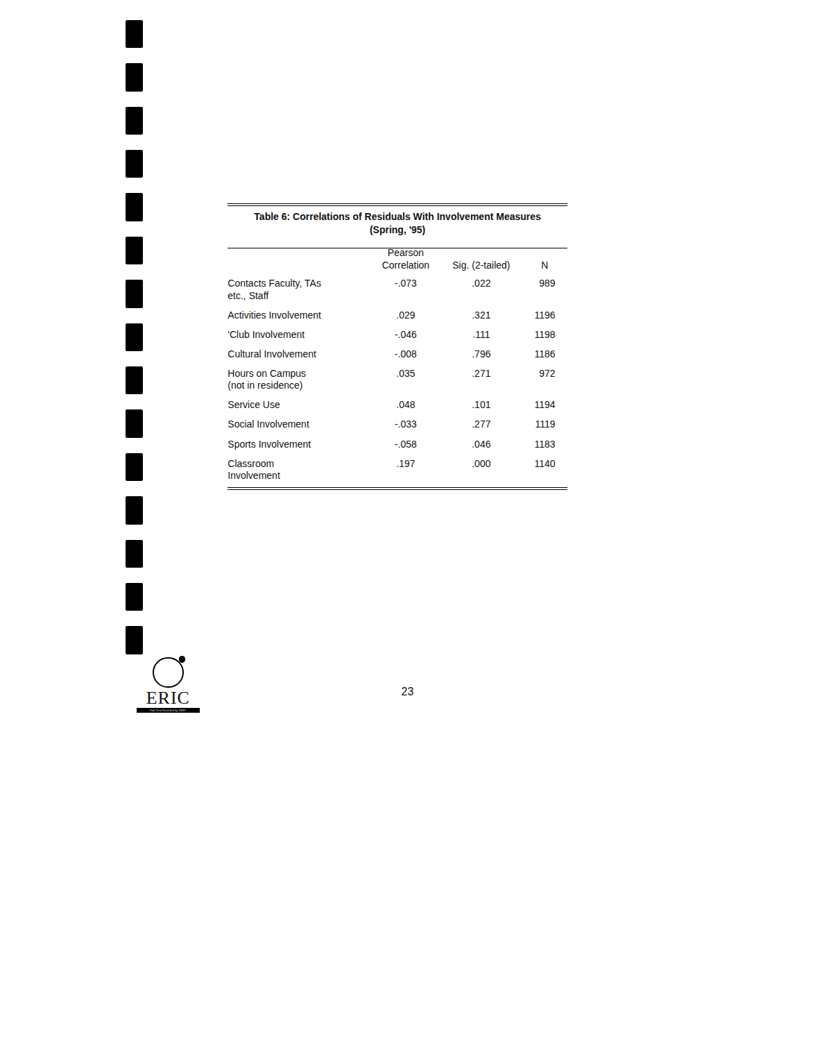Table 6: Correlations of Residuals With Involvement Measures (Spring, '95)
| | Pearson Correlation | Sig. (2-tailed) | N |
| --- | --- | --- | --- |
| Contacts Faculty, TAs etc., Staff | -.073 | .022 | 989 |
| Activities Involvement | .029 | .321 | 1196 |
| 'Club Involvement | -.046 | .111 | 1198 |
| Cultural Involvement | -.008 | .796 | 1186 |
| Hours on Campus (not in residence) | .035 | .271 | 972 |
| Service Use | .048 | .101 | 1194 |
| Social Involvement | -.033 | .277 | 1119 |
| Sports Involvement | -.058 | .046 | 1183 |
| Classroom Involvement | .197 | .000 | 1140 |
ERIC
Full Text Provided by ERIC
23